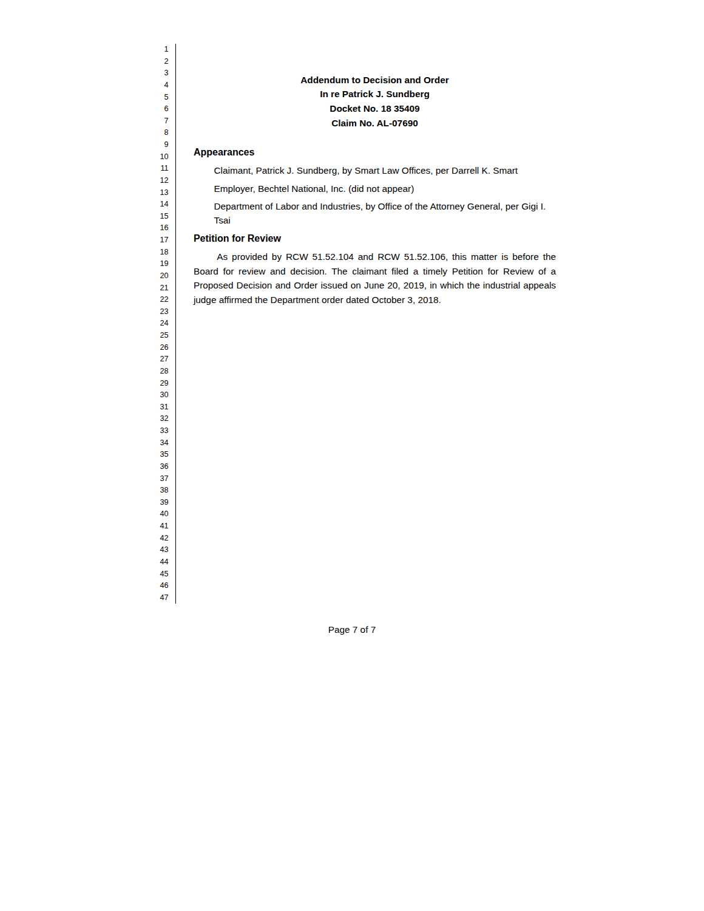1
2
3
4
5
6
7
8
9
10
11
12
13
14
15
16
17
18
19
20
21
22
23
24
25
26
27
28
29
30
31
32
33
34
35
36
37
38
39
40
41
42
43
44
45
46
47
Addendum to Decision and Order
In re Patrick J. Sundberg
Docket No. 18 35409
Claim No. AL-07690
Appearances
Claimant, Patrick J. Sundberg, by Smart Law Offices, per Darrell K. Smart
Employer, Bechtel National, Inc. (did not appear)
Department of Labor and Industries, by Office of the Attorney General, per Gigi I. Tsai
Petition for Review
As provided by RCW 51.52.104 and RCW 51.52.106, this matter is before the Board for review and decision. The claimant filed a timely Petition for Review of a Proposed Decision and Order issued on June 20, 2019, in which the industrial appeals judge affirmed the Department order dated October 3, 2018.
Page 7 of 7